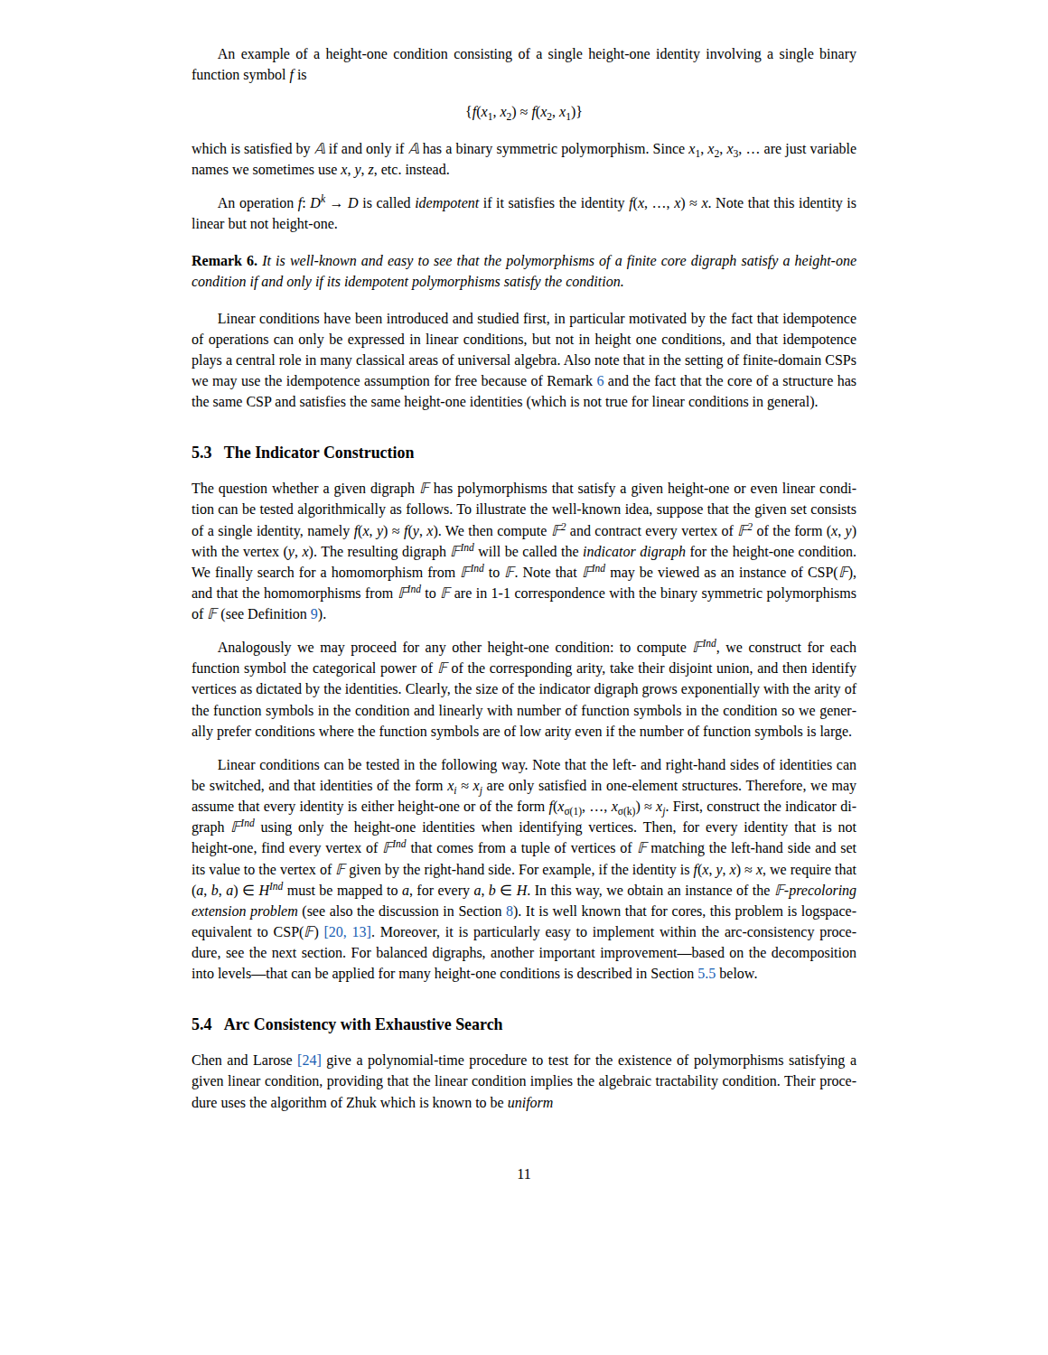An example of a height-one condition consisting of a single height-one identity involving a single binary function symbol f is
{f(x1, x2) ≈ f(x2, x1)}
which is satisfied by 𝔸 if and only if 𝔸 has a binary symmetric polymorphism. Since x1, x2, x3, … are just variable names we sometimes use x, y, z, etc. instead.
An operation f: Dk → D is called idempotent if it satisfies the identity f(x, …, x) ≈ x. Note that this identity is linear but not height-one.
Remark 6. It is well-known and easy to see that the polymorphisms of a finite core digraph satisfy a height-one condition if and only if its idempotent polymorphisms satisfy the condition.
Linear conditions have been introduced and studied first, in particular motivated by the fact that idempotence of operations can only be expressed in linear conditions, but not in height one conditions, and that idempotence plays a central role in many classical areas of universal algebra. Also note that in the setting of finite-domain CSPs we may use the idempotence assumption for free because of Remark 6 and the fact that the core of a structure has the same CSP and satisfies the same height-one identities (which is not true for linear conditions in general).
5.3 The Indicator Construction
The question whether a given digraph 𝔽 has polymorphisms that satisfy a given height-one or even linear condition can be tested algorithmically as follows. To illustrate the well-known idea, suppose that the given set consists of a single identity, namely f(x, y) ≈ f(y, x). We then compute 𝔽2 and contract every vertex of 𝔽2 of the form (x, y) with the vertex (y, x). The resulting digraph 𝔽Ind will be called the indicator digraph for the height-one condition. We finally search for a homomorphism from 𝔽Ind to 𝔽. Note that 𝔽Ind may be viewed as an instance of CSP(𝔽), and that the homomorphisms from 𝔽Ind to 𝔽 are in 1-1 correspondence with the binary symmetric polymorphisms of 𝔽 (see Definition 9).
Analogously we may proceed for any other height-one condition: to compute 𝔽Ind, we construct for each function symbol the categorical power of 𝔽 of the corresponding arity, take their disjoint union, and then identify vertices as dictated by the identities. Clearly, the size of the indicator digraph grows exponentially with the arity of the function symbols in the condition and linearly with number of function symbols in the condition so we generally prefer conditions where the function symbols are of low arity even if the number of function symbols is large.
Linear conditions can be tested in the following way. Note that the left- and right-hand sides of identities can be switched, and that identities of the form xi ≈ xj are only satisfied in one-element structures. Therefore, we may assume that every identity is either height-one or of the form f(xσ(1), …, xσ(k)) ≈ xj. First, construct the indicator digraph 𝔽Ind using only the height-one identities when identifying vertices. Then, for every identity that is not height-one, find every vertex of 𝔽Ind that comes from a tuple of vertices of 𝔽 matching the left-hand side and set its value to the vertex of 𝔽 given by the right-hand side. For example, if the identity is f(x, y, x) ≈ x, we require that (a, b, a) ∈ HInd must be mapped to a, for every a, b ∈ H. In this way, we obtain an instance of the 𝔽-precoloring extension problem (see also the discussion in Section 8). It is well known that for cores, this problem is logspace-equivalent to CSP(𝔽) [20, 13]. Moreover, it is particularly easy to implement within the arc-consistency procedure, see the next section. For balanced digraphs, another important improvement—based on the decomposition into levels—that can be applied for many height-one conditions is described in Section 5.5 below.
5.4 Arc Consistency with Exhaustive Search
Chen and Larose [24] give a polynomial-time procedure to test for the existence of polymorphisms satisfying a given linear condition, providing that the linear condition implies the algebraic tractability condition. Their procedure uses the algorithm of Zhuk which is known to be uniform
11